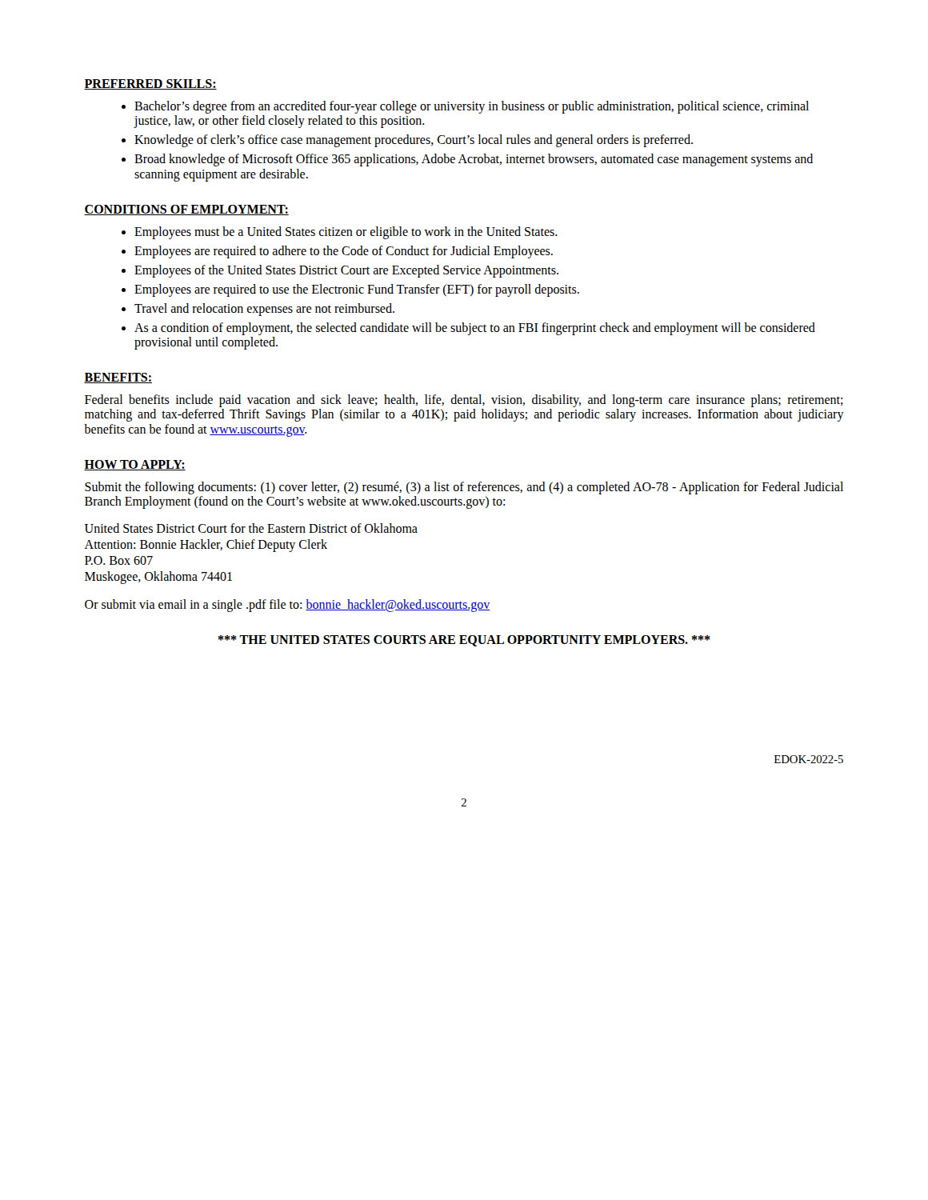PREFERRED SKILLS:
Bachelor’s degree from an accredited four-year college or university in business or public administration, political science, criminal justice, law, or other field closely related to this position.
Knowledge of clerk’s office case management procedures, Court’s local rules and general orders is preferred.
Broad knowledge of Microsoft Office 365 applications, Adobe Acrobat, internet browsers, automated case management systems and scanning equipment are desirable.
CONDITIONS OF EMPLOYMENT:
Employees must be a United States citizen or eligible to work in the United States.
Employees are required to adhere to the Code of Conduct for Judicial Employees.
Employees of the United States District Court are Excepted Service Appointments.
Employees are required to use the Electronic Fund Transfer (EFT) for payroll deposits.
Travel and relocation expenses are not reimbursed.
As a condition of employment, the selected candidate will be subject to an FBI fingerprint check and employment will be considered provisional until completed.
BENEFITS:
Federal benefits include paid vacation and sick leave; health, life, dental, vision, disability, and long-term care insurance plans; retirement; matching and tax-deferred Thrift Savings Plan (similar to a 401K); paid holidays; and periodic salary increases. Information about judiciary benefits can be found at www.uscourts.gov.
HOW TO APPLY:
Submit the following documents: (1) cover letter, (2) resumé, (3) a list of references, and (4) a completed AO-78 - Application for Federal Judicial Branch Employment (found on the Court’s website at www.oked.uscourts.gov) to:
United States District Court for the Eastern District of Oklahoma
Attention: Bonnie Hackler, Chief Deputy Clerk
P.O. Box 607
Muskogee, Oklahoma 74401
Or submit via email in a single .pdf file to: bonnie_hackler@oked.uscourts.gov
*** THE UNITED STATES COURTS ARE EQUAL OPPORTUNITY EMPLOYERS. ***
EDOK-2022-5
2